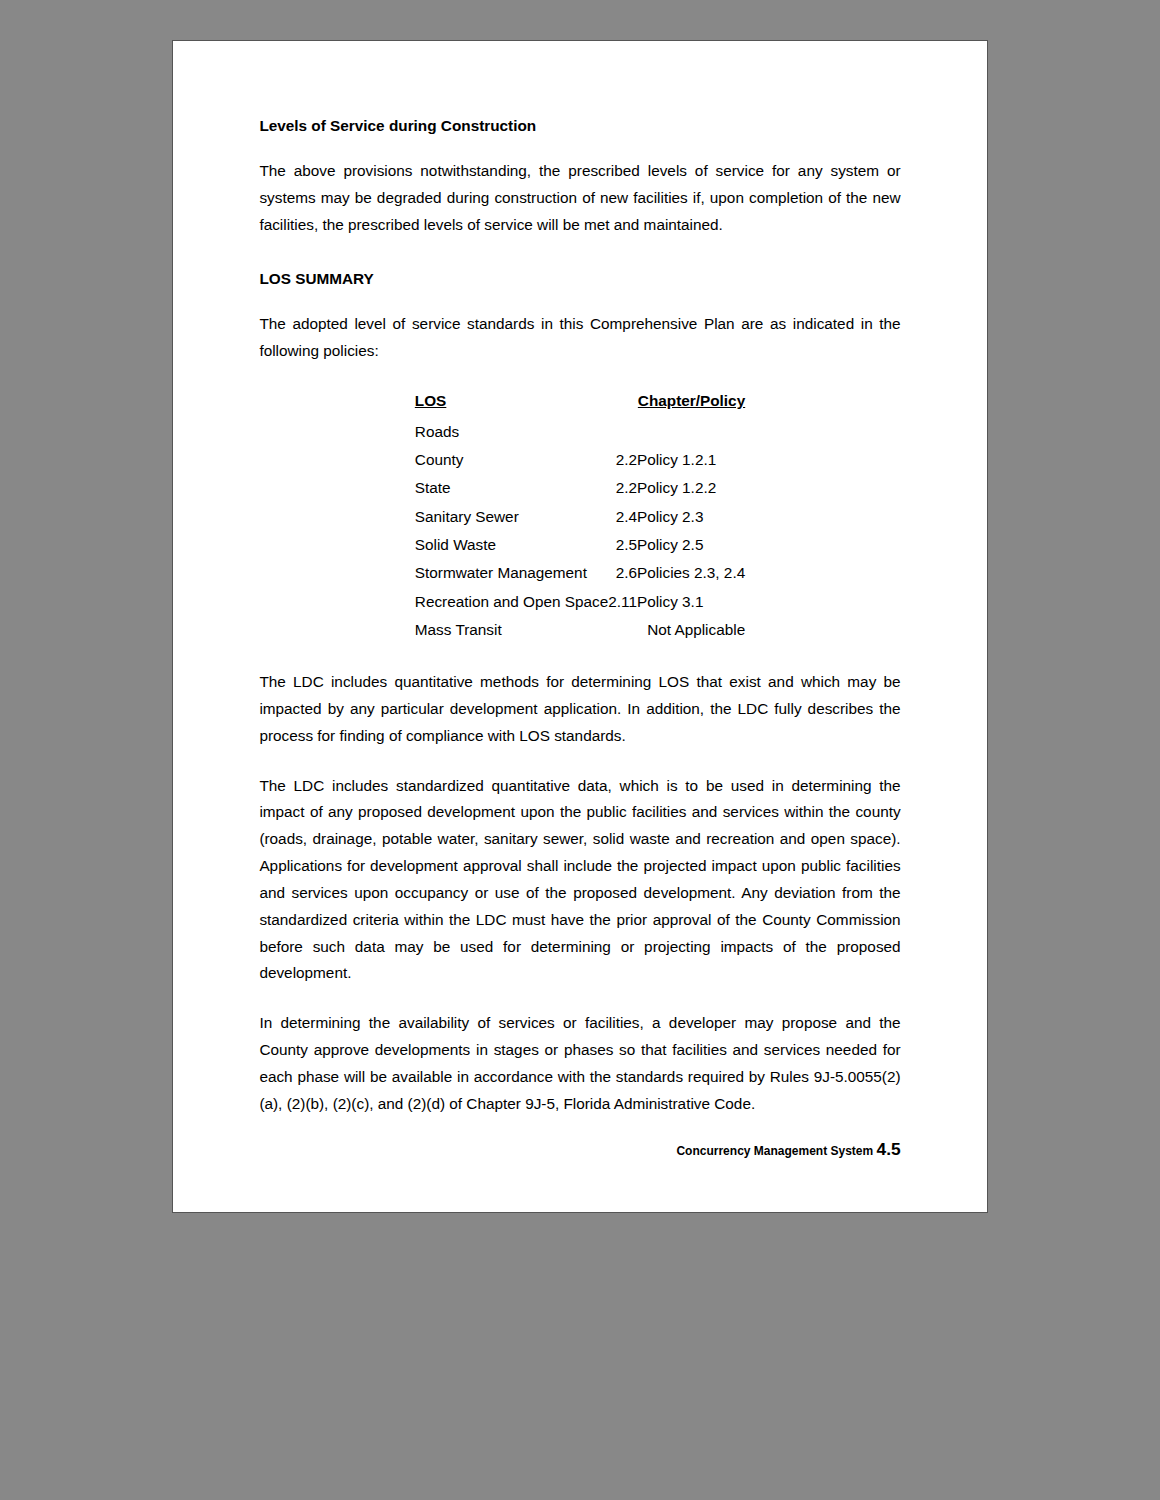Levels of Service during Construction
The above provisions notwithstanding, the prescribed levels of service for any system or systems may be degraded during construction of new facilities if, upon completion of the new facilities, the prescribed levels of service will be met and maintained.
LOS SUMMARY
The adopted level of service standards in this Comprehensive Plan are as indicated in the following policies:
| LOS | Chapter/Policy |
| --- | --- |
| Roads | | |
| County | 2.2 | Policy 1.2.1 |
| State | 2.2 | Policy 1.2.2 |
| Sanitary Sewer | 2.4 | Policy 2.3 |
| Solid Waste | 2.5 | Policy 2.5 |
| Stormwater Management | 2.6 | Policies 2.3, 2.4 |
| Recreation and Open Space | 2.11 | Policy 3.1 |
| Mass Transit | | Not Applicable |
The LDC includes quantitative methods for determining LOS that exist and which may be impacted by any particular development application. In addition, the LDC fully describes the process for finding of compliance with LOS standards.
The LDC includes standardized quantitative data, which is to be used in determining the impact of any proposed development upon the public facilities and services within the county (roads, drainage, potable water, sanitary sewer, solid waste and recreation and open space). Applications for development approval shall include the projected impact upon public facilities and services upon occupancy or use of the proposed development. Any deviation from the standardized criteria within the LDC must have the prior approval of the County Commission before such data may be used for determining or projecting impacts of the proposed development.
In determining the availability of services or facilities, a developer may propose and the County approve developments in stages or phases so that facilities and services needed for each phase will be available in accordance with the standards required by Rules 9J-5.0055(2)(a), (2)(b), (2)(c), and (2)(d) of Chapter 9J-5, Florida Administrative Code.
Concurrency Management System 4.5